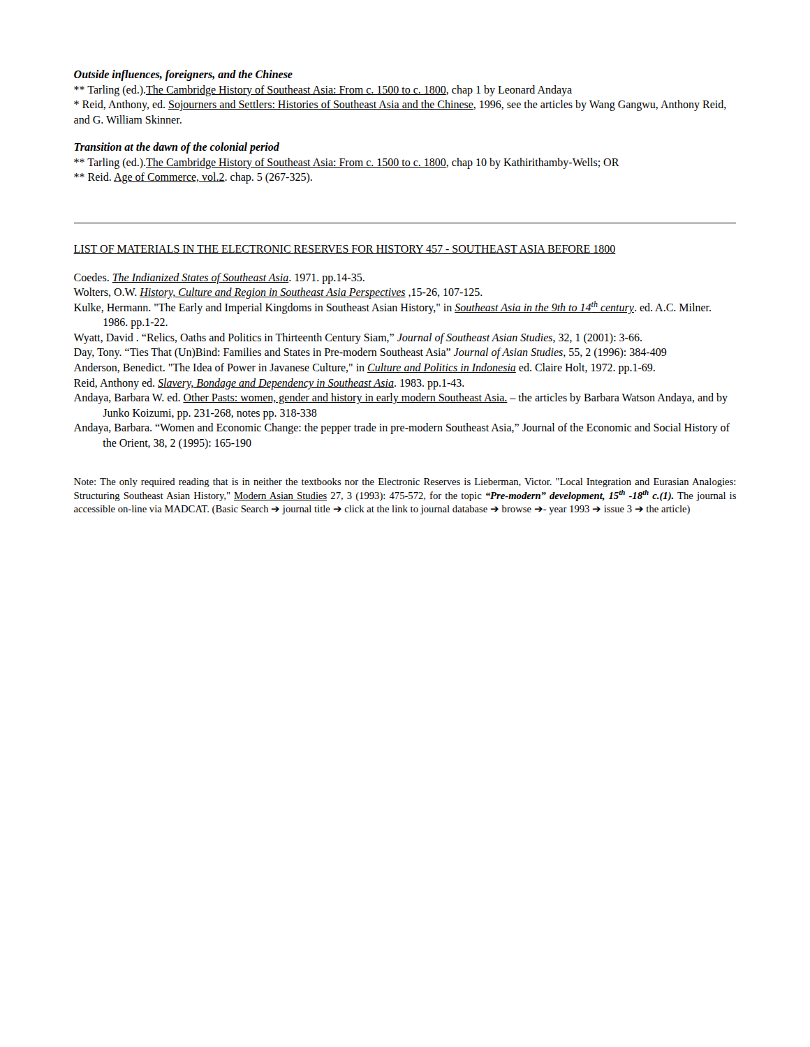Outside influences, foreigners, and the Chinese
** Tarling (ed.).The Cambridge History of Southeast Asia: From c. 1500 to c. 1800, chap 1 by Leonard Andaya
* Reid, Anthony, ed. Sojourners and Settlers: Histories of Southeast Asia and the Chinese, 1996, see the articles by Wang Gangwu, Anthony Reid, and G. William Skinner.
Transition at the dawn of the colonial period
** Tarling (ed.).The Cambridge History of Southeast Asia: From c. 1500 to c. 1800, chap 10 by Kathirithamby-Wells; OR
** Reid. Age of Commerce, vol.2. chap. 5 (267-325).
LIST OF MATERIALS IN THE ELECTRONIC RESERVES FOR HISTORY 457 - SOUTHEAST ASIA BEFORE 1800
Coedes. The Indianized States of Southeast Asia. 1971. pp.14-35.
Wolters, O.W. History, Culture and Region in Southeast Asia Perspectives ,15-26, 107-125.
Kulke, Hermann. "The Early and Imperial Kingdoms in Southeast Asian History," in Southeast Asia in the 9th to 14th century. ed. A.C. Milner. 1986. pp.1-22.
Wyatt, David . “Relics, Oaths and Politics in Thirteenth Century Siam,” Journal of Southeast Asian Studies, 32, 1 (2001): 3-66.
Day, Tony. “Ties That (Un)Bind: Families and States in Pre-modern Southeast Asia” Journal of Asian Studies, 55, 2 (1996): 384-409
Anderson, Benedict. "The Idea of Power in Javanese Culture," in Culture and Politics in Indonesia ed. Claire Holt, 1972. pp.1-69.
Reid, Anthony ed. Slavery, Bondage and Dependency in Southeast Asia. 1983. pp.1-43.
Andaya, Barbara W. ed. Other Pasts: women, gender and history in early modern Southeast Asia. – the articles by Barbara Watson Andaya, and by Junko Koizumi, pp. 231-268, notes pp. 318-338
Andaya, Barbara. “Women and Economic Change: the pepper trade in pre-modern Southeast Asia,” Journal of the Economic and Social History of the Orient, 38, 2 (1995): 165-190
Note: The only required reading that is in neither the textbooks nor the Electronic Reserves is Lieberman, Victor. "Local Integration and Eurasian Analogies: Structuring Southeast Asian History," Modern Asian Studies 27, 3 (1993): 475-572, for the topic “Pre-modern” development, 15th -18th c.(1). The journal is accessible on-line via MADCAT. (Basic Search ➔ journal title ➔ click at the link to journal database ➔ browse ➔- year 1993 ➔ issue 3 ➔ the article)